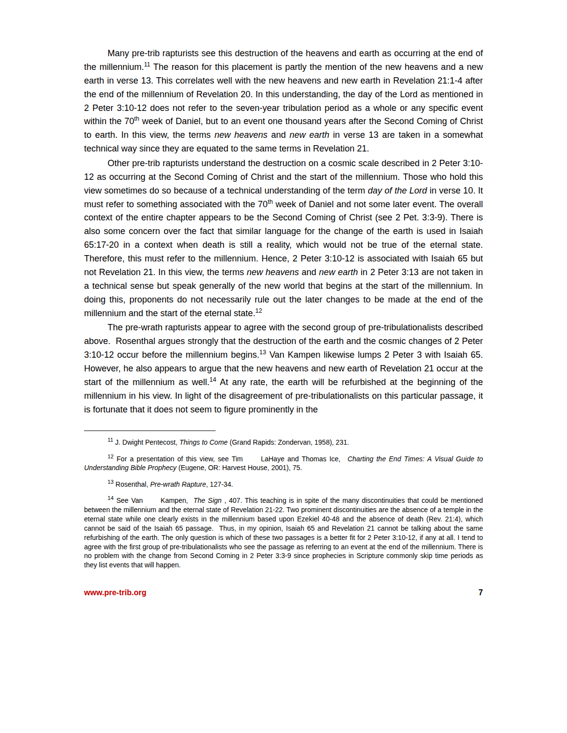Many pre-trib rapturists see this destruction of the heavens and earth as occurring at the end of the millennium.11 The reason for this placement is partly the mention of the new heavens and a new earth in verse 13. This correlates well with the new heavens and new earth in Revelation 21:1-4 after the end of the millennium of Revelation 20. In this understanding, the day of the Lord as mentioned in 2 Peter 3:10-12 does not refer to the seven-year tribulation period as a whole or any specific event within the 70th week of Daniel, but to an event one thousand years after the Second Coming of Christ to earth. In this view, the terms new heavens and new earth in verse 13 are taken in a somewhat technical way since they are equated to the same terms in Revelation 21.
Other pre-trib rapturists understand the destruction on a cosmic scale described in 2 Peter 3:10-12 as occurring at the Second Coming of Christ and the start of the millennium. Those who hold this view sometimes do so because of a technical understanding of the term day of the Lord in verse 10. It must refer to something associated with the 70th week of Daniel and not some later event. The overall context of the entire chapter appears to be the Second Coming of Christ (see 2 Pet. 3:3-9). There is also some concern over the fact that similar language for the change of the earth is used in Isaiah 65:17-20 in a context when death is still a reality, which would not be true of the eternal state. Therefore, this must refer to the millennium. Hence, 2 Peter 3:10-12 is associated with Isaiah 65 but not Revelation 21. In this view, the terms new heavens and new earth in 2 Peter 3:13 are not taken in a technical sense but speak generally of the new world that begins at the start of the millennium. In doing this, proponents do not necessarily rule out the later changes to be made at the end of the millennium and the start of the eternal state.12
The pre-wrath rapturists appear to agree with the second group of pre-tribulationalists described above. Rosenthal argues strongly that the destruction of the earth and the cosmic changes of 2 Peter 3:10-12 occur before the millennium begins.13 Van Kampen likewise lumps 2 Peter 3 with Isaiah 65. However, he also appears to argue that the new heavens and new earth of Revelation 21 occur at the start of the millennium as well.14 At any rate, the earth will be refurbished at the beginning of the millennium in his view. In light of the disagreement of pre-tribulationalists on this particular passage, it is fortunate that it does not seem to figure prominently in the
11 J. Dwight Pentecost, Things to Come (Grand Rapids: Zondervan, 1958), 231.
12 For a presentation of this view, see Tim LaHaye and Thomas Ice, Charting the End Times: A Visual Guide to Understanding Bible Prophecy (Eugene, OR: Harvest House, 2001), 75.
13 Rosenthal, Pre-wrath Rapture, 127-34.
14 See Van Kampen, The Sign , 407. This teaching is in spite of the many discontinuities that could be mentioned between the millennium and the eternal state of Revelation 21-22. Two prominent discontinuities are the absence of a temple in the eternal state while one clearly exists in the millennium based upon Ezekiel 40-48 and the absence of death (Rev. 21:4), which cannot be said of the Isaiah 65 passage. Thus, in my opinion, Isaiah 65 and Revelation 21 cannot be talking about the same refurbishing of the earth. The only question is which of these two passages is a better fit for 2 Peter 3:10-12, if any at all. I tend to agree with the first group of pre-tribulationalists who see the passage as referring to an event at the end of the millennium. There is no problem with the change from Second Coming in 2 Peter 3:3-9 since prophecies in Scripture commonly skip time periods as they list events that will happen.
www.pre-trib.org 7